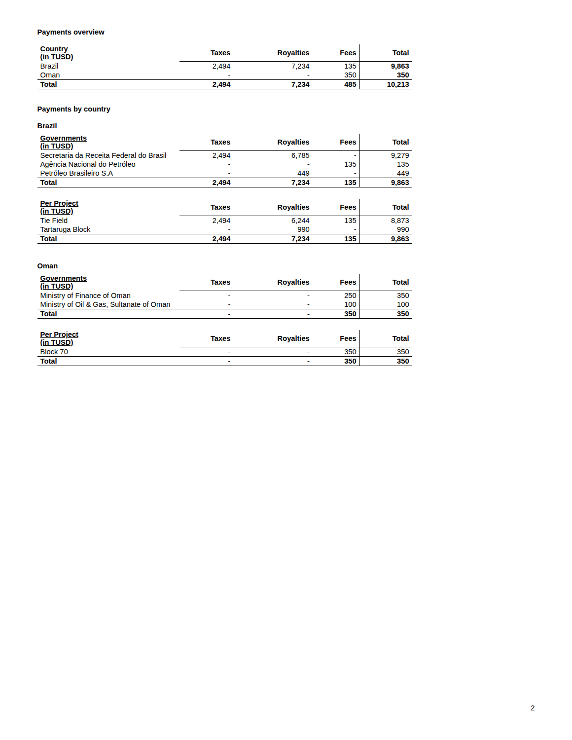Payments overview
| Country (in TUSD) | Taxes | Royalties | Fees | Total |
| --- | --- | --- | --- | --- |
| Brazil | 2,494 | 7,234 | 135 | 9,863 |
| Oman | - | - | 350 | 350 |
| Total | 2,494 | 7,234 | 485 | 10,213 |
Payments by country
Brazil
| Governments (in TUSD) | Taxes | Royalties | Fees | Total |
| --- | --- | --- | --- | --- |
| Secretaria da Receita Federal do Brasil | 2,494 | 6,785 | - | 9,279 |
| Agência Nacional do Petróleo | - | - | 135 | 135 |
| Petróleo Brasileiro S.A | - | 449 | - | 449 |
| Total | 2,494 | 7,234 | 135 | 9,863 |
| Per Project (in TUSD) | Taxes | Royalties | Fees | Total |
| --- | --- | --- | --- | --- |
| Tie Field | 2,494 | 6,244 | 135 | 8,873 |
| Tartaruga Block | - | 990 | - | 990 |
| Total | 2,494 | 7,234 | 135 | 9,863 |
Oman
| Governments (in TUSD) | Taxes | Royalties | Fees | Total |
| --- | --- | --- | --- | --- |
| Ministry of Finance of Oman | - | - | 250 | 350 |
| Ministry of Oil & Gas, Sultanate of Oman | - | - | 100 | 100 |
| Total | - | - | 350 | 350 |
| Per Project (in TUSD) | Taxes | Royalties | Fees | Total |
| --- | --- | --- | --- | --- |
| Block 70 | - | - | 350 | 350 |
| Total | - | - | 350 | 350 |
2